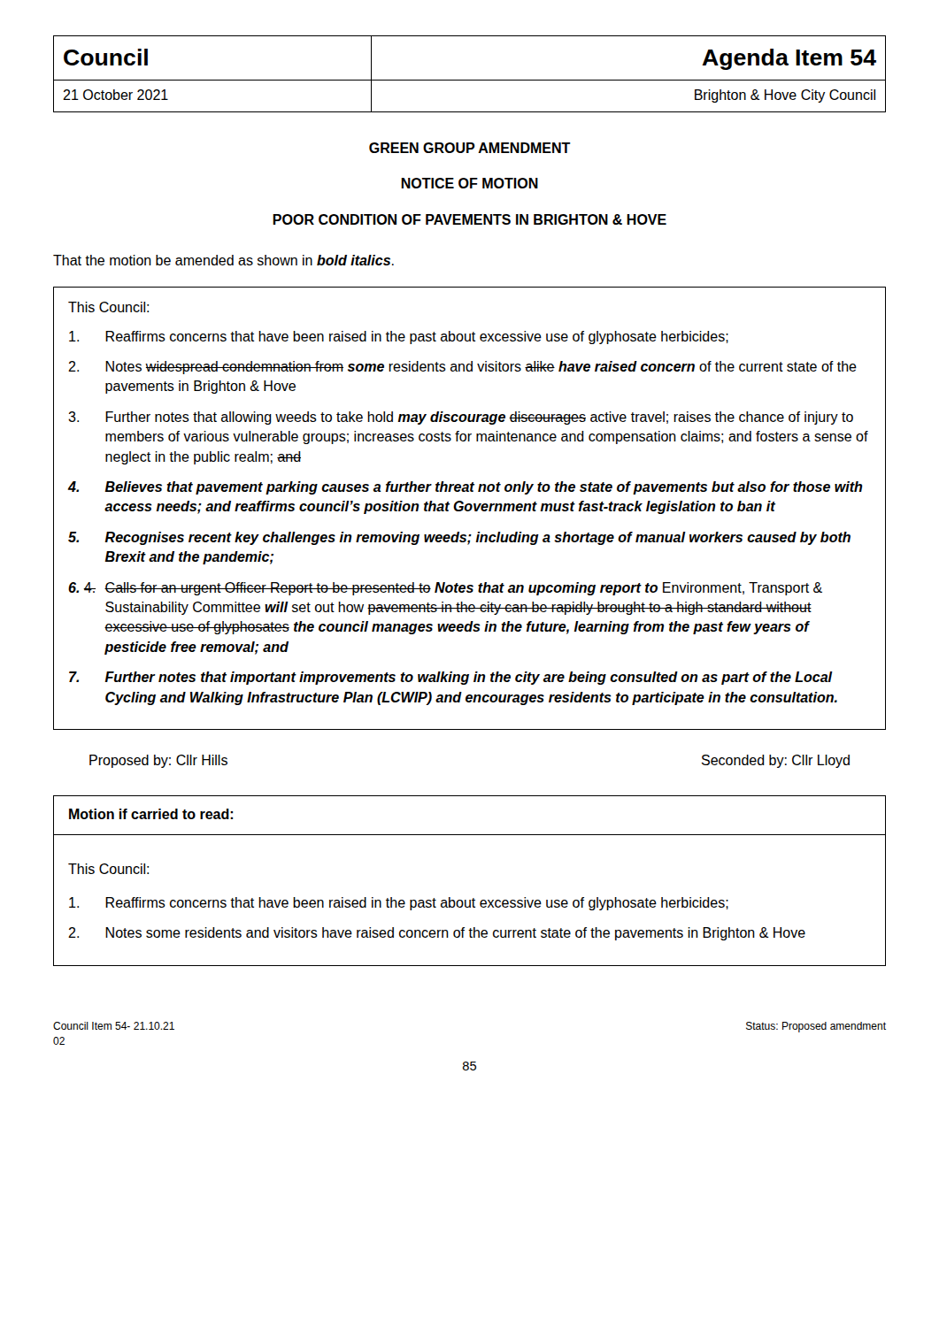| Council | Agenda Item 54 |
| 21 October 2021 | Brighton & Hove City Council |
GREEN GROUP AMENDMENT
NOTICE OF MOTION
POOR CONDITION OF PAVEMENTS IN BRIGHTON & HOVE
That the motion be amended as shown in bold italics.
This Council:
1. Reaffirms concerns that have been raised in the past about excessive use of glyphosate herbicides;
2. Notes widespread condemnation from some residents and visitors alike have raised concern of the current state of the pavements in Brighton & Hove
3. Further notes that allowing weeds to take hold may discourage discourages active travel; raises the chance of injury to members of various vulnerable groups; increases costs for maintenance and compensation claims; and fosters a sense of neglect in the public realm; and
4. Believes that pavement parking causes a further threat not only to the state of pavements but also for those with access needs; and reaffirms council’s position that Government must fast-track legislation to ban it
5. Recognises recent key challenges in removing weeds; including a shortage of manual workers caused by both Brexit and the pandemic;
6. 4. Calls for an urgent Officer Report to be presented to Notes that an upcoming report to Environment, Transport & Sustainability Committee will set out how pavements in the city can be rapidly brought to a high standard without excessive use of glyphosates the council manages weeds in the future, learning from the past few years of pesticide free removal; and
7. Further notes that important improvements to walking in the city are being consulted on as part of the Local Cycling and Walking Infrastructure Plan (LCWIP) and encourages residents to participate in the consultation.
Proposed by: Cllr Hills
Seconded by: Cllr Lloyd
Motion if carried to read:
This Council:
1. Reaffirms concerns that have been raised in the past about excessive use of glyphosate herbicides;
2. Notes some residents and visitors have raised concern of the current state of the pavements in Brighton & Hove
Council Item 54- 21.10.21 02
Status: Proposed amendment
85